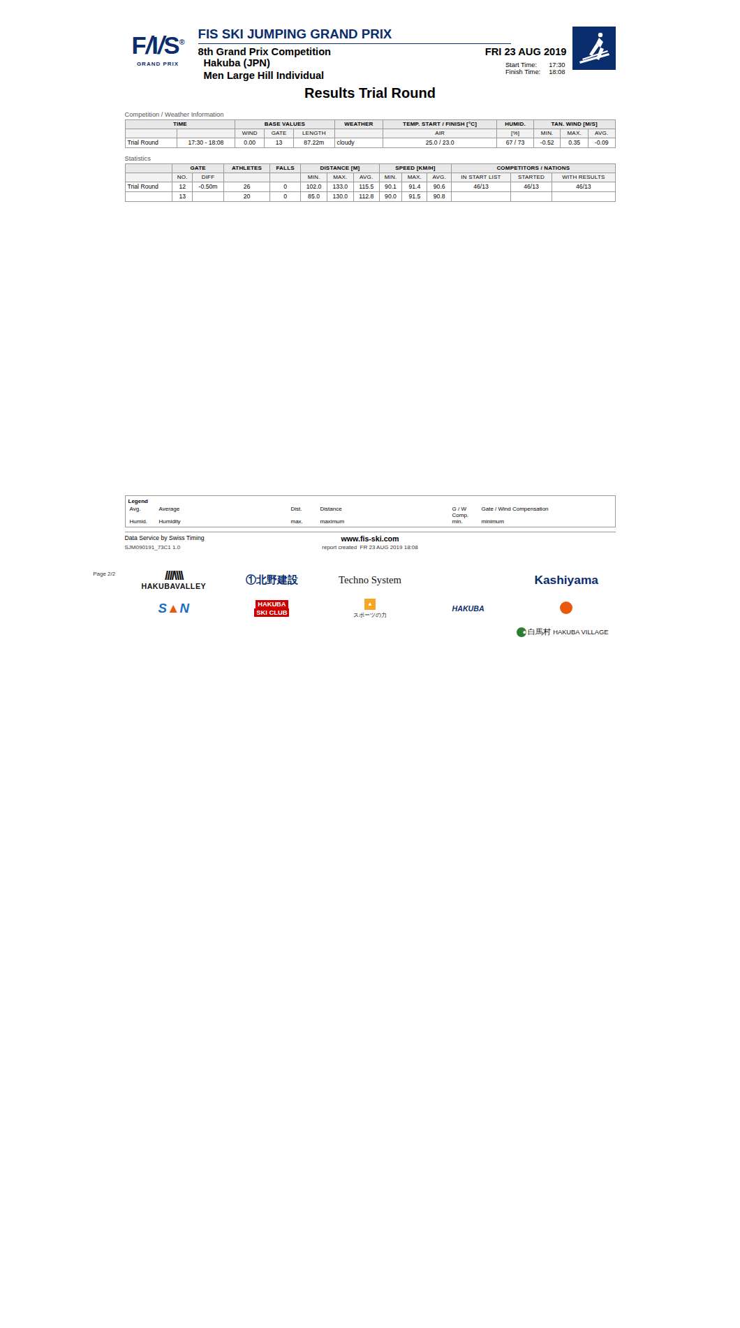F/I/S®
GRAND PRIX
FIS SKI JUMPING GRAND PRIX
8th Grand Prix Competition
Hakuba (JPN)
Men Large Hill Individual
FRI 23 AUG 2019
| Start Time: | 17:30 |
| Finish Time: | 18:08 |
Results Trial Round
Competition / Weather Information
| TIME | BASE VALUES | WEATHER | TEMP. START / FINISH [°C] | HUMID. | TAN. WIND [m/s] |
| --- | --- | --- | --- | --- | --- |
| | | WIND | GATE | LENGTH | | AIR | [%] | MIN. | MAX. | AVG. |
| Trial Round | 17:30 - 18:08 | 0.00 | 13 | 87.22m | cloudy | 25.0 / 23.0 | 67 / 73 | -0.52 | 0.35 | -0.09 |
Statistics
| | GATE | ATHLETES | FALLS | DISTANCE [m] | SPEED [km/h] | COMPETITORS / NATIONS |
| --- | --- | --- | --- | --- | --- | --- |
| | No. | DIFF | | | MIN. | MAX. | AVG. | MIN. | MAX. | AVG. | IN START LIST | STARTED | WITH RESULTS |
| Trial Round | 12 | -0.50m | 26 | 0 | 102.0 | 133.0 | 115.5 | 90.1 | 91.4 | 90.6 | 46/13 | 46/13 | 46/13 |
| | 13 | | 20 | 0 | 85.0 | 130.0 | 112.8 | 90.0 | 91.5 | 90.8 | | | |
Legend
| Avg. | Average | Dist. | Distance | G / W Comp. | Gate / Wind Compensation |
| Humid. | Humidity | max. | maximum | min. | minimum |
Data Service by Swiss Timing www.fis-ski.com
SJM090191_73C1 1.0 report created FR 23 AUG 2019 18:08 Page 2/2
| ////\\\\ HAKUBAVALLEY | ①北野建設 | Techno System | | Kashiyama |
| S ▲ N | HAKUBA SKI CLUB | ▲ スポーツの力 | HAKUBA | |
| ● 白馬村 HAKUBA VILLAGE |